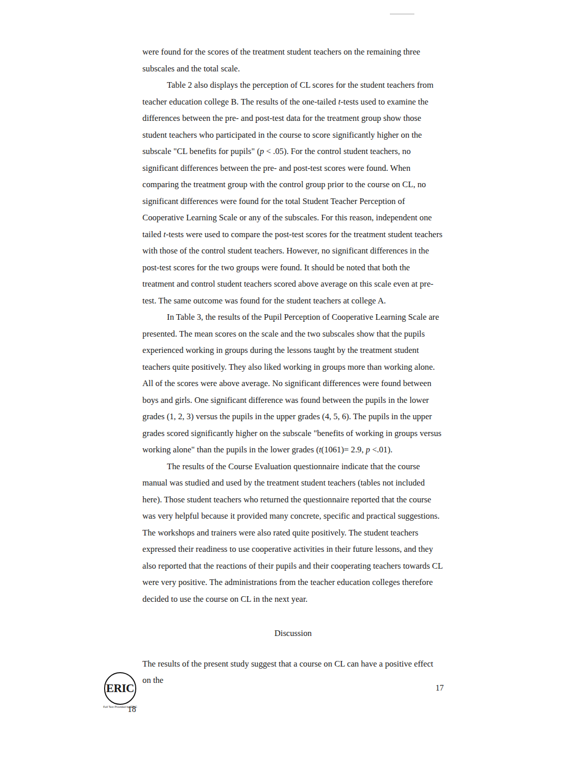were found for the scores of the treatment student teachers on the remaining three subscales and the total scale.
Table 2 also displays the perception of CL scores for the student teachers from teacher education college B. The results of the one-tailed t-tests used to examine the differences between the pre- and post-test data for the treatment group show those student teachers who participated in the course to score significantly higher on the subscale "CL benefits for pupils" (p < .05). For the control student teachers, no significant differences between the pre- and post-test scores were found. When comparing the treatment group with the control group prior to the course on CL, no significant differences were found for the total Student Teacher Perception of Cooperative Learning Scale or any of the subscales. For this reason, independent one tailed t-tests were used to compare the post-test scores for the treatment student teachers with those of the control student teachers. However, no significant differences in the post-test scores for the two groups were found. It should be noted that both the treatment and control student teachers scored above average on this scale even at pre-test. The same outcome was found for the student teachers at college A.
In Table 3, the results of the Pupil Perception of Cooperative Learning Scale are presented. The mean scores on the scale and the two subscales show that the pupils experienced working in groups during the lessons taught by the treatment student teachers quite positively. They also liked working in groups more than working alone. All of the scores were above average. No significant differences were found between boys and girls. One significant difference was found between the pupils in the lower grades (1, 2, 3) versus the pupils in the upper grades (4, 5, 6). The pupils in the upper grades scored significantly higher on the subscale "benefits of working in groups versus working alone" than the pupils in the lower grades (t(1061)= 2.9, p <.01).
The results of the Course Evaluation questionnaire indicate that the course manual was studied and used by the treatment student teachers (tables not included here). Those student teachers who returned the questionnaire reported that the course was very helpful because it provided many concrete, specific and practical suggestions. The workshops and trainers were also rated quite positively. The student teachers expressed their readiness to use cooperative activities in their future lessons, and they also reported that the reactions of their pupils and their cooperating teachers towards CL were very positive. The administrations from the teacher education colleges therefore decided to use the course on CL in the next year.
Discussion
The results of the present study suggest that a course on CL can have a positive effect on the
17
18
ERIC
Full Text Provided by ERIC